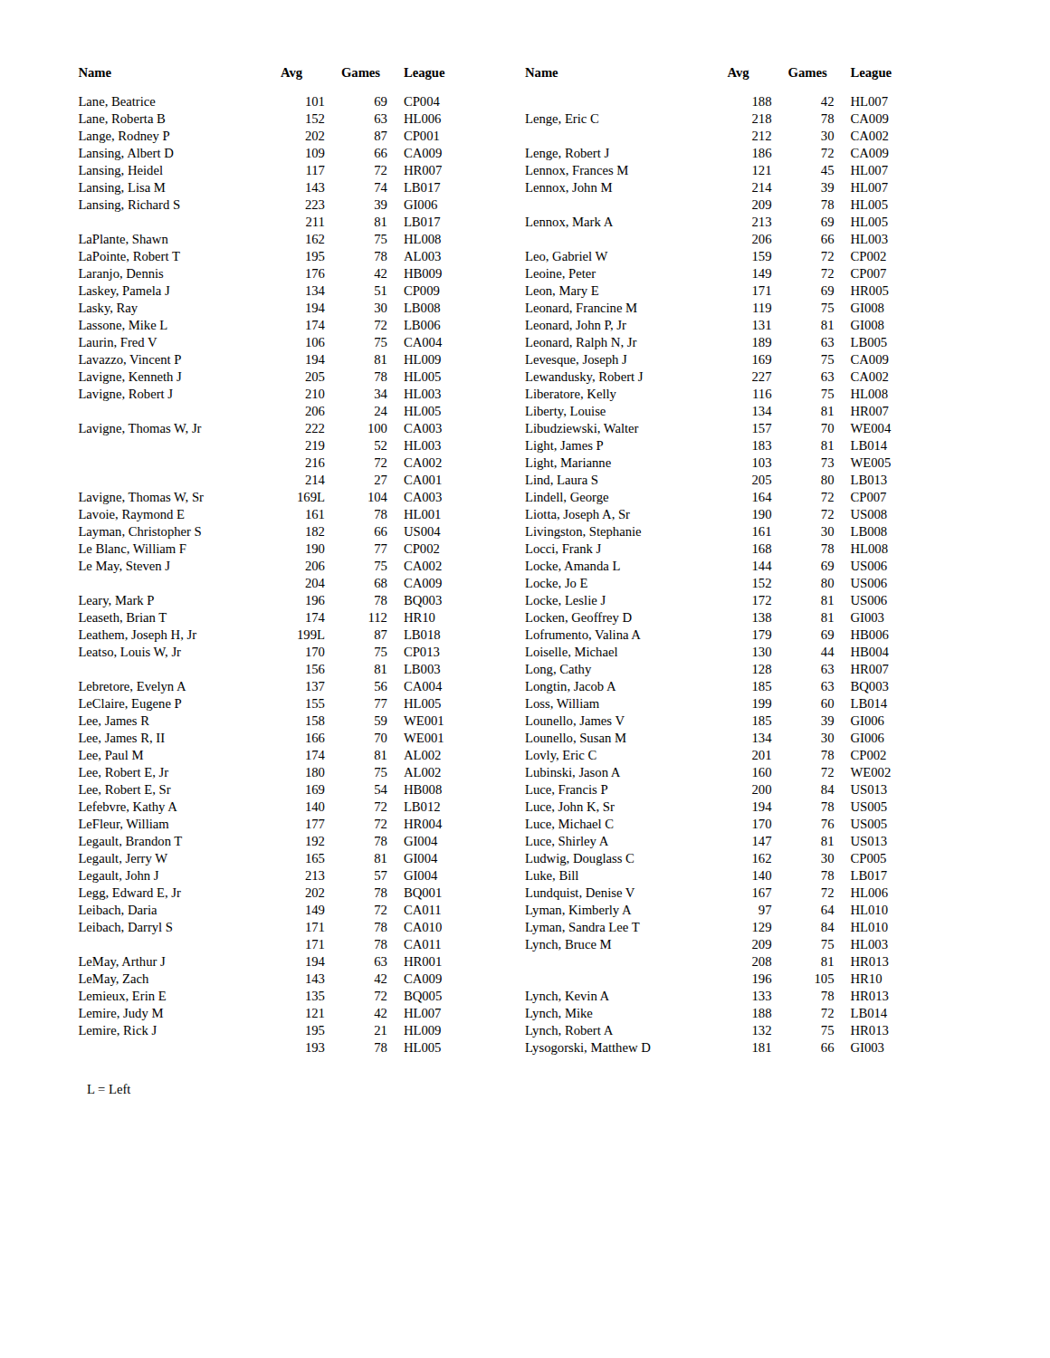| Name | Avg | Games | League | Name | Avg | Games | League |
| --- | --- | --- | --- | --- | --- | --- | --- |
| Lane, Beatrice | 101 | 69 | CP004 | | 188 | 42 | HL007 |
| Lane, Roberta B | 152 | 63 | HL006 | Lenge, Eric C | 218 | 78 | CA009 |
| Lange, Rodney P | 202 | 87 | CP001 | | 212 | 30 | CA002 |
| Lansing, Albert D | 109 | 66 | CA009 | Lenge, Robert J | 186 | 72 | CA009 |
| Lansing, Heidel | 117 | 72 | HR007 | Lennox, Frances M | 121 | 45 | HL007 |
| Lansing, Lisa M | 143 | 74 | LB017 | Lennox, John M | 214 | 39 | HL007 |
| Lansing, Richard S | 223 | 39 | GI006 | | 209 | 78 | HL005 |
| | 211 | 81 | LB017 | Lennox, Mark A | 213 | 69 | HL005 |
| LaPlante, Shawn | 162 | 75 | HL008 | | 206 | 66 | HL003 |
| LaPointe, Robert T | 195 | 78 | AL003 | Leo, Gabriel W | 159 | 72 | CP002 |
| Laranjo, Dennis | 176 | 42 | HB009 | Leoine, Peter | 149 | 72 | CP007 |
| Laskey, Pamela J | 134 | 51 | CP009 | Leon, Mary E | 171 | 69 | HR005 |
| Lasky, Ray | 194 | 30 | LB008 | Leonard, Francine M | 119 | 75 | GI008 |
| Lassone, Mike L | 174 | 72 | LB006 | Leonard, John P, Jr | 131 | 81 | GI008 |
| Laurin, Fred V | 106 | 75 | CA004 | Leonard, Ralph N, Jr | 189 | 63 | LB005 |
| Lavazzo, Vincent P | 194 | 81 | HL009 | Levesque, Joseph J | 169 | 75 | CA009 |
| Lavigne, Kenneth J | 205 | 78 | HL005 | Lewandusky, Robert J | 227 | 63 | CA002 |
| Lavigne, Robert J | 210 | 34 | HL003 | Liberatore, Kelly | 116 | 75 | HL008 |
| | 206 | 24 | HL005 | Liberty, Louise | 134 | 81 | HR007 |
| Lavigne, Thomas W, Jr | 222 | 100 | CA003 | Libudziewski, Walter | 157 | 70 | WE004 |
| | 219 | 52 | HL003 | Light, James P | 183 | 81 | LB014 |
| | 216 | 72 | CA002 | Light, Marianne | 103 | 73 | WE005 |
| | 214 | 27 | CA001 | Lind, Laura S | 205 | 80 | LB013 |
| Lavigne, Thomas W, Sr | 169L | 104 | CA003 | Lindell, George | 164 | 72 | CP007 |
| Lavoie, Raymond E | 161 | 78 | HL001 | Liotta, Joseph A, Sr | 190 | 72 | US008 |
| Layman, Christopher S | 182 | 66 | US004 | Livingston, Stephanie | 161 | 30 | LB008 |
| Le Blanc, William F | 190 | 77 | CP002 | Locci, Frank J | 168 | 78 | HL008 |
| Le May, Steven J | 206 | 75 | CA002 | Locke, Amanda L | 144 | 69 | US006 |
| | 204 | 68 | CA009 | Locke, Jo E | 152 | 80 | US006 |
| Leary, Mark P | 196 | 78 | BQ003 | Locke, Leslie J | 172 | 81 | US006 |
| Leaseth, Brian T | 174 | 112 | HR10 | Locken, Geoffrey D | 138 | 81 | GI003 |
| Leathem, Joseph H, Jr | 199L | 87 | LB018 | Lofrumento, Valina A | 179 | 69 | HB006 |
| Leatso, Louis W, Jr | 170 | 75 | CP013 | Loiselle, Michael | 130 | 44 | HB004 |
| | 156 | 81 | LB003 | Long, Cathy | 128 | 63 | HR007 |
| Lebretore, Evelyn A | 137 | 56 | CA004 | Longtin, Jacob A | 185 | 63 | BQ003 |
| LeClaire, Eugene P | 155 | 77 | HL005 | Loss, William | 199 | 60 | LB014 |
| Lee, James R | 158 | 59 | WE001 | Lounello, James V | 185 | 39 | GI006 |
| Lee, James R, II | 166 | 70 | WE001 | Lounello, Susan M | 134 | 30 | GI006 |
| Lee, Paul M | 174 | 81 | AL002 | Lovly, Eric C | 201 | 78 | CP002 |
| Lee, Robert E, Jr | 180 | 75 | AL002 | Lubinski, Jason A | 160 | 72 | WE002 |
| Lee, Robert E, Sr | 169 | 54 | HB008 | Luce, Francis P | 200 | 84 | US013 |
| Lefebvre, Kathy A | 140 | 72 | LB012 | Luce, John K, Sr | 194 | 78 | US005 |
| LeFleur, William | 177 | 72 | HR004 | Luce, Michael C | 170 | 76 | US005 |
| Legault, Brandon T | 192 | 78 | GI004 | Luce, Shirley A | 147 | 81 | US013 |
| Legault, Jerry W | 165 | 81 | GI004 | Ludwig, Douglass C | 162 | 30 | CP005 |
| Legault, John J | 213 | 57 | GI004 | Luke, Bill | 140 | 78 | LB017 |
| Legg, Edward E, Jr | 202 | 78 | BQ001 | Lundquist, Denise V | 167 | 72 | HL006 |
| Leibach, Daria | 149 | 72 | CA011 | Lyman, Kimberly A | 97 | 64 | HL010 |
| Leibach, Darryl S | 171 | 78 | CA010 | Lyman, Sandra Lee T | 129 | 84 | HL010 |
| | 171 | 78 | CA011 | Lynch, Bruce M | 209 | 75 | HL003 |
| LeMay, Arthur J | 194 | 63 | HR001 | | 208 | 81 | HR013 |
| LeMay, Zach | 143 | 42 | CA009 | | 196 | 105 | HR10 |
| Lemieux, Erin E | 135 | 72 | BQ005 | Lynch, Kevin A | 133 | 78 | HR013 |
| Lemire, Judy M | 121 | 42 | HL007 | Lynch, Mike | 188 | 72 | LB014 |
| Lemire, Rick J | 195 | 21 | HL009 | Lynch, Robert A | 132 | 75 | HR013 |
| | 193 | 78 | HL005 | Lysogorski, Matthew D | 181 | 66 | GI003 |
L = Left